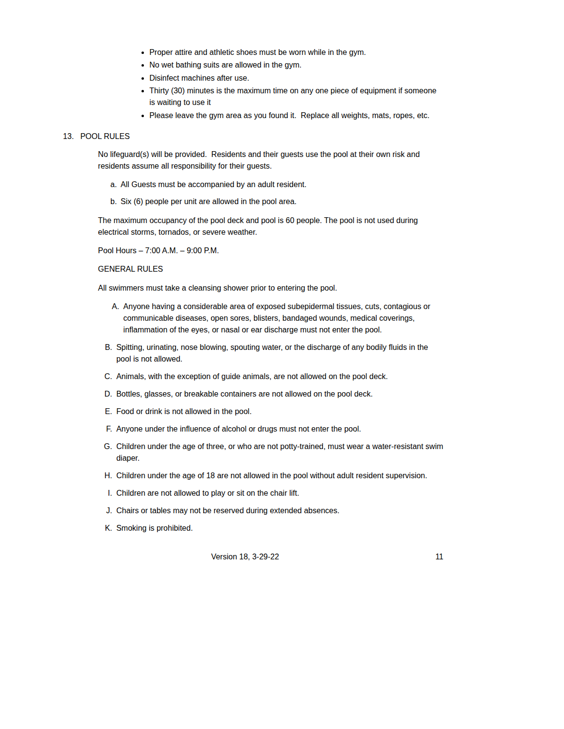Proper attire and athletic shoes must be worn while in the gym.
No wet bathing suits are allowed in the gym.
Disinfect machines after use.
Thirty (30) minutes is the maximum time on any one piece of equipment if someone is waiting to use it
Please leave the gym area as you found it. Replace all weights, mats, ropes, etc.
13. POOL RULES
No lifeguard(s) will be provided. Residents and their guests use the pool at their own risk and residents assume all responsibility for their guests.
All Guests must be accompanied by an adult resident.
Six (6) people per unit are allowed in the pool area.
The maximum occupancy of the pool deck and pool is 60 people. The pool is not used during electrical storms, tornados, or severe weather.
Pool Hours – 7:00 A.M. – 9:00 P.M.
GENERAL RULES
All swimmers must take a cleansing shower prior to entering the pool.
Anyone having a considerable area of exposed subepidermal tissues, cuts, contagious or communicable diseases, open sores, blisters, bandaged wounds, medical coverings, inflammation of the eyes, or nasal or ear discharge must not enter the pool.
Spitting, urinating, nose blowing, spouting water, or the discharge of any bodily fluids in the pool is not allowed.
Animals, with the exception of guide animals, are not allowed on the pool deck.
Bottles, glasses, or breakable containers are not allowed on the pool deck.
Food or drink is not allowed in the pool.
Anyone under the influence of alcohol or drugs must not enter the pool.
Children under the age of three, or who are not potty-trained, must wear a water-resistant swim diaper.
Children under the age of 18 are not allowed in the pool without adult resident supervision.
Children are not allowed to play or sit on the chair lift.
Chairs or tables may not be reserved during extended absences.
Smoking is prohibited.
Version 18, 3-29-22 11